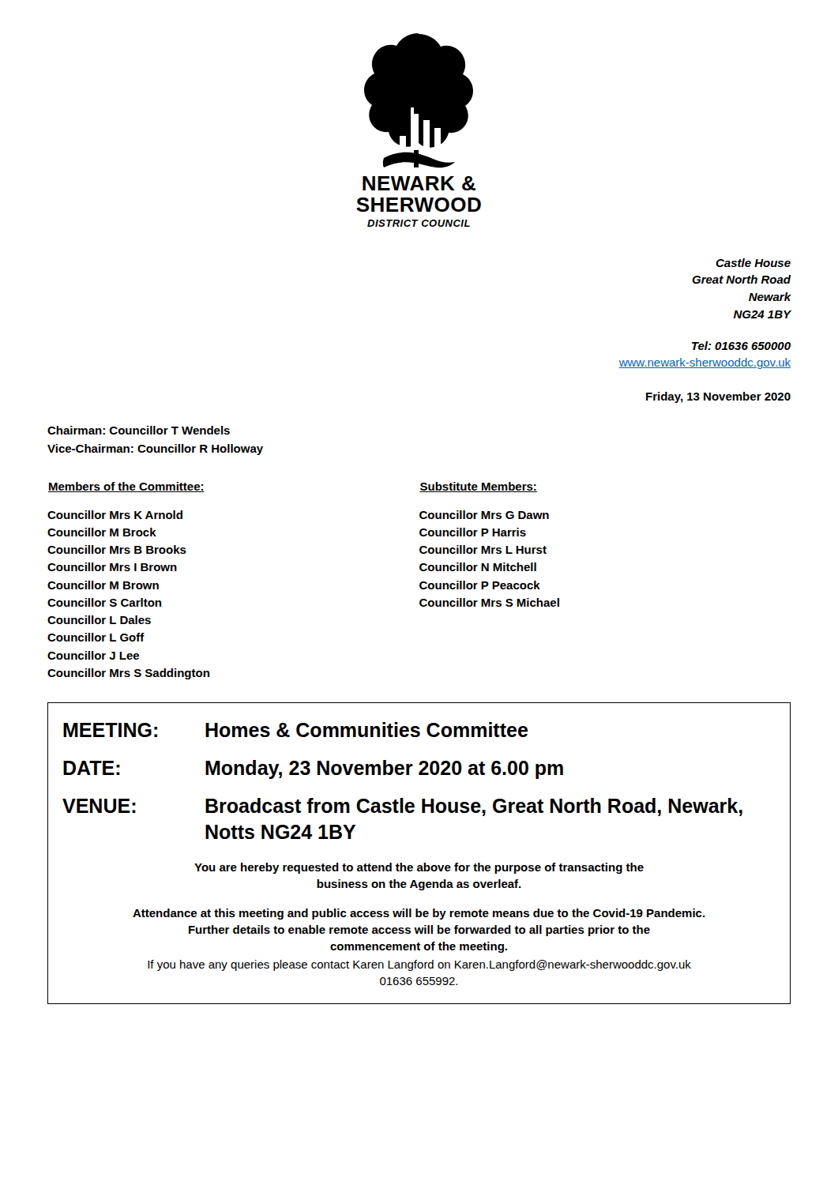NEWARK &
SHERWOOD
DISTRICT COUNCIL
Castle House
Great North Road
Newark
NG24 1BY
Tel: 01636 650000
www.newark-sherwooddc.gov.uk
Friday, 13 November 2020
Chairman: Councillor T Wendels
Vice-Chairman: Councillor R Holloway
| Members of the Committee: | Substitute Members: |
| --- | --- |
| Councillor Mrs K Arnold | Councillor Mrs G Dawn |
| Councillor M Brock | Councillor P Harris |
| Councillor Mrs B Brooks | Councillor Mrs L Hurst |
| Councillor Mrs I Brown | Councillor N Mitchell |
| Councillor M Brown | Councillor P Peacock |
| Councillor S Carlton | Councillor Mrs S Michael |
| Councillor L Dales | |
| Councillor L Goff | |
| Councillor J Lee | |
| Councillor Mrs S Saddington | |
| MEETING: | Homes & Communities Committee |
| DATE: | Monday, 23 November 2020 at 6.00 pm |
| VENUE: | Broadcast from Castle House, Great North Road, Newark, Notts NG24 1BY |
You are hereby requested to attend the above for the purpose of transacting the
business on the Agenda as overleaf.
Attendance at this meeting and public access will be by remote means due to the Covid-19 Pandemic.
Further details to enable remote access will be forwarded to all parties prior to the
commencement of the meeting.
If you have any queries please contact Karen Langford on Karen.Langford@newark-sherwooddc.gov.uk
01636 655992.